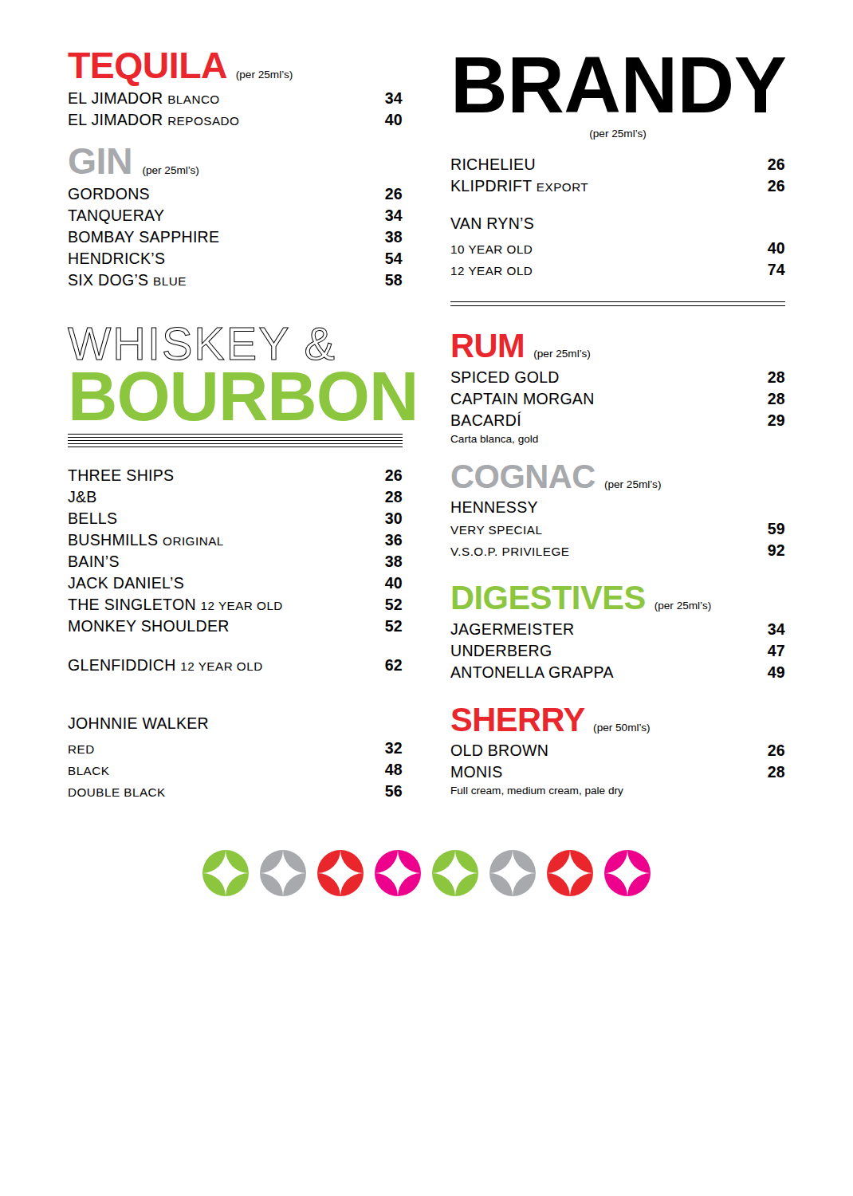Tequila (per 25ml’s)
El Jimador Blanco 34
El Jimador Reposado 40
Gin (per 25ml’s)
Gordons 26
Tanqueray 34
Bombay Sapphire 38
Hendrick’s 54
Six Dog’s Blue 58
WHISKEY &
BOURBON
Three Ships 26
J&B 28
Bells 30
Bushmills Original 36
Bain’s 38
Jack Daniel’s 40
The Singleton 12 Year Old 52
Monkey Shoulder 52
Glenfiddich 12 Year Old 62
Johnnie Walker
Red 32
Black 48
Double Black 56
Brandy
(per 25ml’s)
Richelieu 26
Klipdrift Export 26
Van Ryn’s
10 Year Old 40
12 Year Old 74
Rum (per 25ml’s)
Spiced Gold 28
Captain Morgan 28
Bacardí 29
Carta blanca, gold
Cognac (per 25ml’s)
Hennessy
Very Special 59
V.S.O.P. Privilege 92
Digestives (per 25ml’s)
Jagermeister 34
Underberg 47
Antonella Grappa 49
Sherry (per 50ml’s)
Old Brown 26
Monis 28
Full cream, medium cream, pale dry